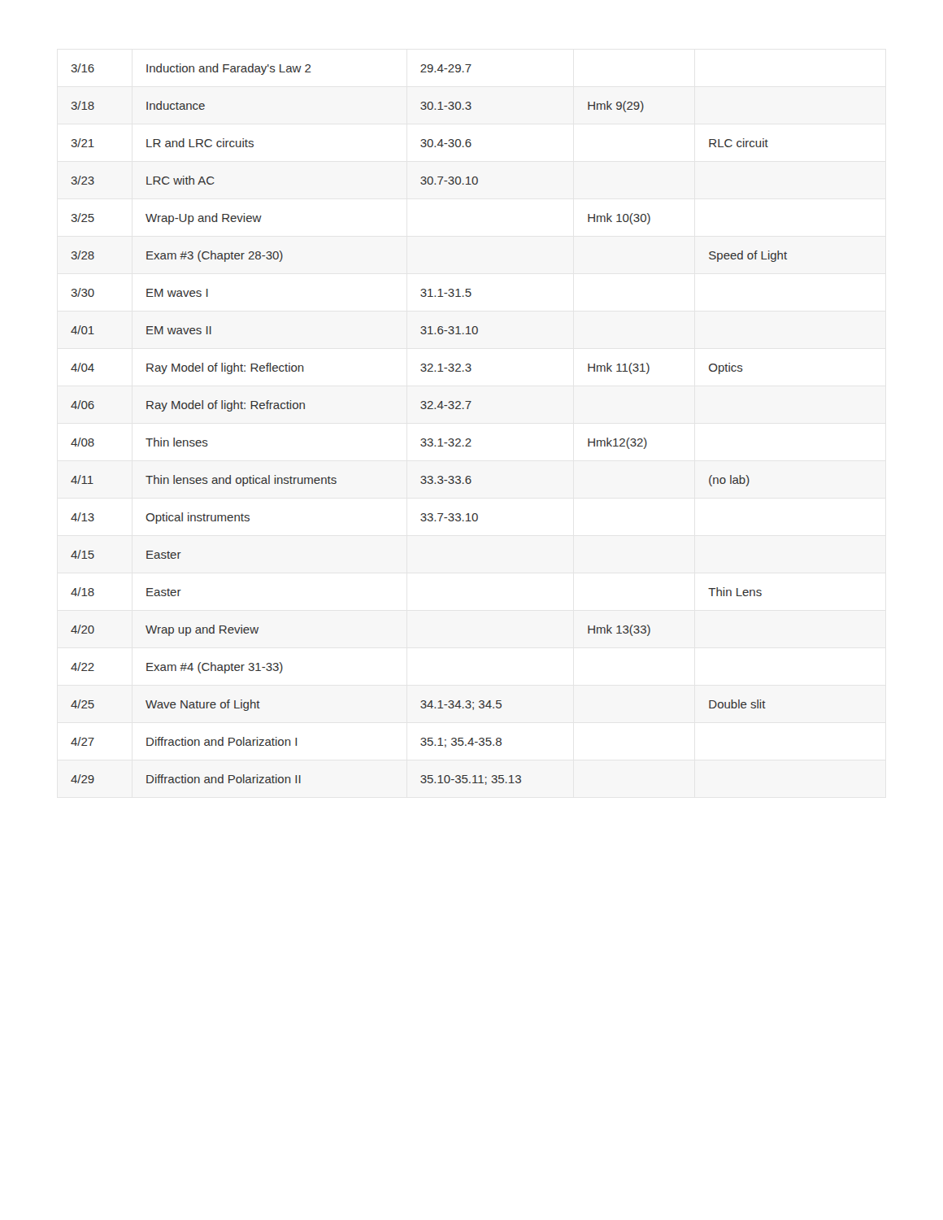| 3/16 | Induction and Faraday's Law 2 | 29.4-29.7 | | |
| 3/18 | Inductance | 30.1-30.3 | Hmk 9(29) | |
| 3/21 | LR and LRC circuits | 30.4-30.6 | | RLC circuit |
| 3/23 | LRC with AC | 30.7-30.10 | | |
| 3/25 | Wrap-Up and Review | | Hmk 10(30) | |
| 3/28 | Exam #3 (Chapter 28-30) | | | Speed of Light |
| 3/30 | EM waves I | 31.1-31.5 | | |
| 4/01 | EM waves II | 31.6-31.10 | | |
| 4/04 | Ray Model of light: Reflection | 32.1-32.3 | Hmk 11(31) | Optics |
| 4/06 | Ray Model of light: Refraction | 32.4-32.7 | | |
| 4/08 | Thin lenses | 33.1-32.2 | Hmk12(32) | |
| 4/11 | Thin lenses and optical instruments | 33.3-33.6 | | (no lab) |
| 4/13 | Optical instruments | 33.7-33.10 | | |
| 4/15 | Easter | | | |
| 4/18 | Easter | | | Thin Lens |
| 4/20 | Wrap up and Review | | Hmk 13(33) | |
| 4/22 | Exam #4 (Chapter 31-33) | | | |
| 4/25 | Wave Nature of Light | 34.1-34.3; 34.5 | | Double slit |
| 4/27 | Diffraction and Polarization I | 35.1; 35.4-35.8 | | |
| 4/29 | Diffraction and Polarization II | 35.10-35.11; 35.13 | | |